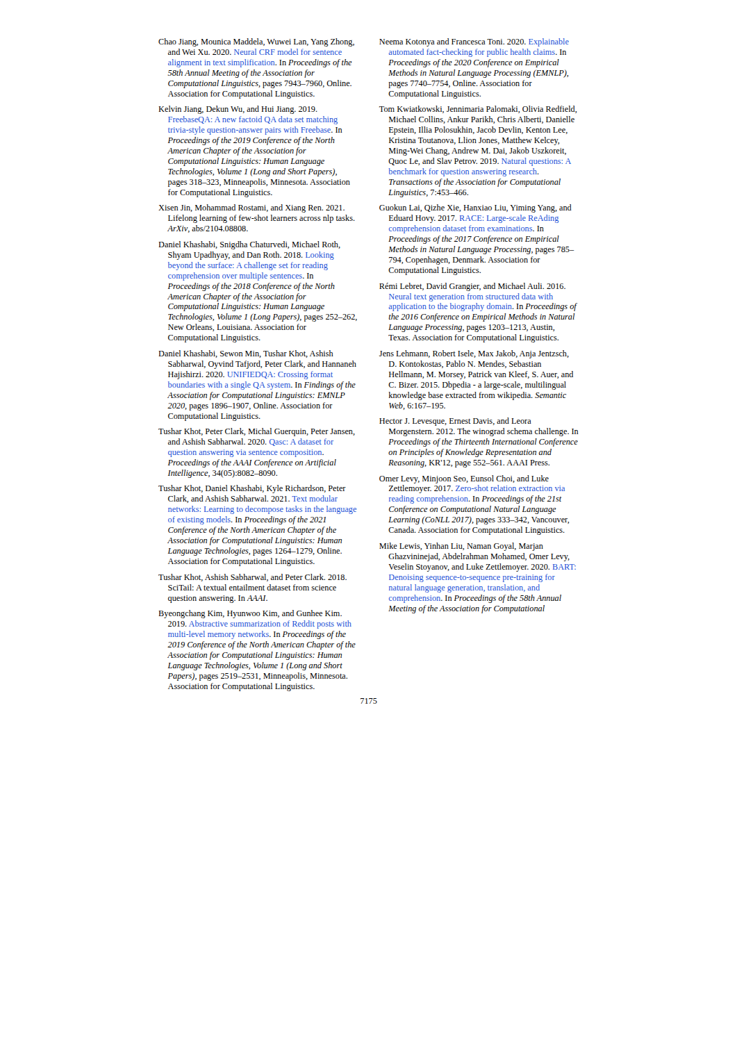Chao Jiang, Mounica Maddela, Wuwei Lan, Yang Zhong, and Wei Xu. 2020. Neural CRF model for sentence alignment in text simplification. In Proceedings of the 58th Annual Meeting of the Association for Computational Linguistics, pages 7943–7960, Online. Association for Computational Linguistics.
Kelvin Jiang, Dekun Wu, and Hui Jiang. 2019. FreebaseQA: A new factoid QA data set matching trivia-style question-answer pairs with Freebase. In Proceedings of the 2019 Conference of the North American Chapter of the Association for Computational Linguistics: Human Language Technologies, Volume 1 (Long and Short Papers), pages 318–323, Minneapolis, Minnesota. Association for Computational Linguistics.
Xisen Jin, Mohammad Rostami, and Xiang Ren. 2021. Lifelong learning of few-shot learners across nlp tasks. ArXiv, abs/2104.08808.
Daniel Khashabi, Snigdha Chaturvedi, Michael Roth, Shyam Upadhyay, and Dan Roth. 2018. Looking beyond the surface: A challenge set for reading comprehension over multiple sentences. In Proceedings of the 2018 Conference of the North American Chapter of the Association for Computational Linguistics: Human Language Technologies, Volume 1 (Long Papers), pages 252–262, New Orleans, Louisiana. Association for Computational Linguistics.
Daniel Khashabi, Sewon Min, Tushar Khot, Ashish Sabharwal, Oyvind Tafjord, Peter Clark, and Hannaneh Hajishirzi. 2020. UNIFIEDQA: Crossing format boundaries with a single QA system. In Findings of the Association for Computational Linguistics: EMNLP 2020, pages 1896–1907, Online. Association for Computational Linguistics.
Tushar Khot, Peter Clark, Michal Guerquin, Peter Jansen, and Ashish Sabharwal. 2020. Qasc: A dataset for question answering via sentence composition. Proceedings of the AAAI Conference on Artificial Intelligence, 34(05):8082–8090.
Tushar Khot, Daniel Khashabi, Kyle Richardson, Peter Clark, and Ashish Sabharwal. 2021. Text modular networks: Learning to decompose tasks in the language of existing models. In Proceedings of the 2021 Conference of the North American Chapter of the Association for Computational Linguistics: Human Language Technologies, pages 1264–1279, Online. Association for Computational Linguistics.
Tushar Khot, Ashish Sabharwal, and Peter Clark. 2018. SciTail: A textual entailment dataset from science question answering. In AAAI.
Byeongchang Kim, Hyunwoo Kim, and Gunhee Kim. 2019. Abstractive summarization of Reddit posts with multi-level memory networks. In Proceedings of the 2019 Conference of the North American Chapter of the Association for Computational Linguistics: Human Language Technologies, Volume 1 (Long and Short Papers), pages 2519–2531, Minneapolis, Minnesota. Association for Computational Linguistics.
Neema Kotonya and Francesca Toni. 2020. Explainable automated fact-checking for public health claims. In Proceedings of the 2020 Conference on Empirical Methods in Natural Language Processing (EMNLP), pages 7740–7754, Online. Association for Computational Linguistics.
Tom Kwiatkowski, Jennimaria Palomaki, Olivia Redfield, Michael Collins, Ankur Parikh, Chris Alberti, Danielle Epstein, Illia Polosukhin, Jacob Devlin, Kenton Lee, Kristina Toutanova, Llion Jones, Matthew Kelcey, Ming-Wei Chang, Andrew M. Dai, Jakob Uszkoreit, Quoc Le, and Slav Petrov. 2019. Natural questions: A benchmark for question answering research. Transactions of the Association for Computational Linguistics, 7:453–466.
Guokun Lai, Qizhe Xie, Hanxiao Liu, Yiming Yang, and Eduard Hovy. 2017. RACE: Large-scale ReAding comprehension dataset from examinations. In Proceedings of the 2017 Conference on Empirical Methods in Natural Language Processing, pages 785–794, Copenhagen, Denmark. Association for Computational Linguistics.
Rémi Lebret, David Grangier, and Michael Auli. 2016. Neural text generation from structured data with application to the biography domain. In Proceedings of the 2016 Conference on Empirical Methods in Natural Language Processing, pages 1203–1213, Austin, Texas. Association for Computational Linguistics.
Jens Lehmann, Robert Isele, Max Jakob, Anja Jentzsch, D. Kontokostas, Pablo N. Mendes, Sebastian Hellmann, M. Morsey, Patrick van Kleef, S. Auer, and C. Bizer. 2015. Dbpedia - a large-scale, multilingual knowledge base extracted from wikipedia. Semantic Web, 6:167–195.
Hector J. Levesque, Ernest Davis, and Leora Morgenstern. 2012. The winograd schema challenge. In Proceedings of the Thirteenth International Conference on Principles of Knowledge Representation and Reasoning, KR'12, page 552–561. AAAI Press.
Omer Levy, Minjoon Seo, Eunsol Choi, and Luke Zettlemoyer. 2017. Zero-shot relation extraction via reading comprehension. In Proceedings of the 21st Conference on Computational Natural Language Learning (CoNLL 2017), pages 333–342, Vancouver, Canada. Association for Computational Linguistics.
Mike Lewis, Yinhan Liu, Naman Goyal, Marjan Ghazvininejad, Abdelrahman Mohamed, Omer Levy, Veselin Stoyanov, and Luke Zettlemoyer. 2020. BART: Denoising sequence-to-sequence pre-training for natural language generation, translation, and comprehension. In Proceedings of the 58th Annual Meeting of the Association for Computational
7175